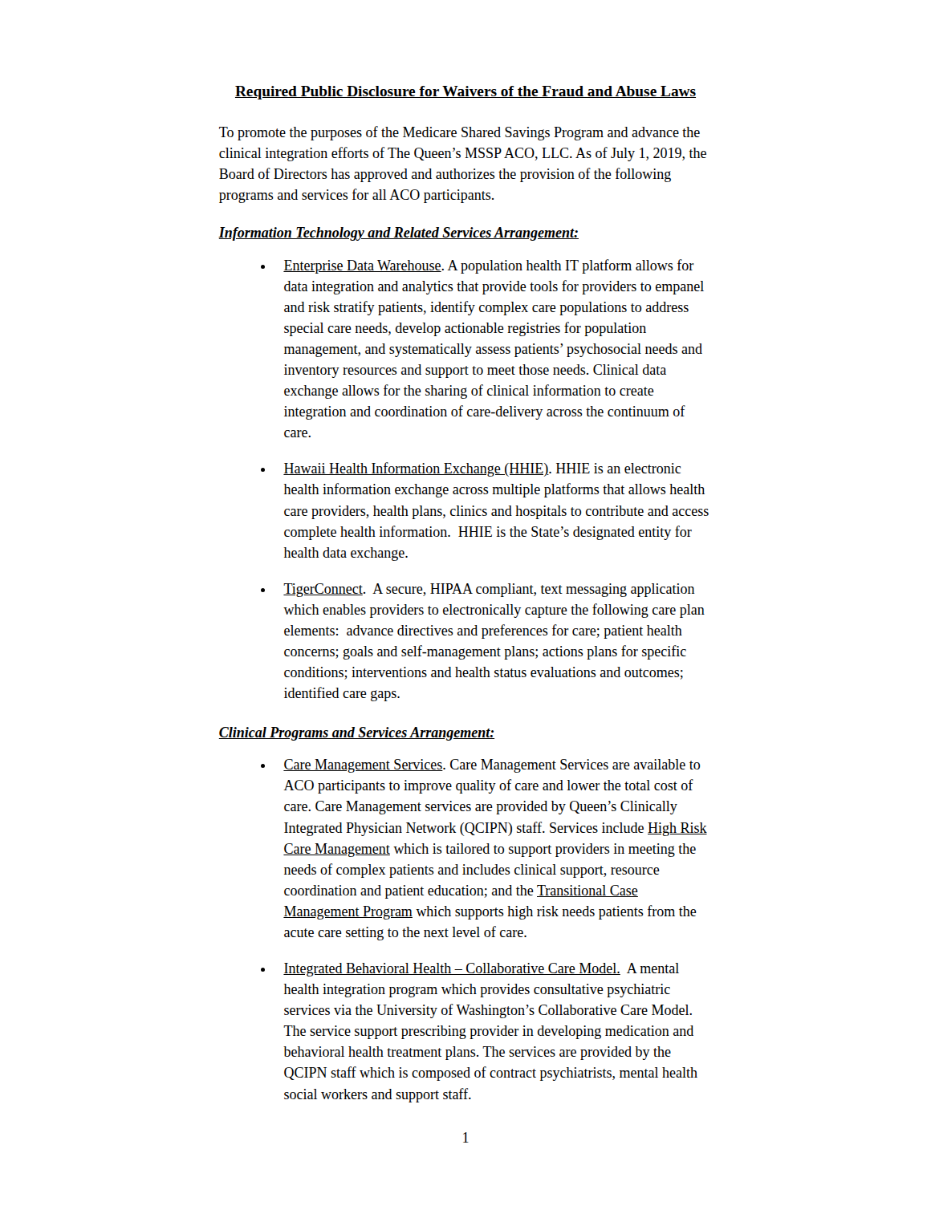Required Public Disclosure for Waivers of the Fraud and Abuse Laws
To promote the purposes of the Medicare Shared Savings Program and advance the clinical integration efforts of The Queen’s MSSP ACO, LLC. As of July 1, 2019, the Board of Directors has approved and authorizes the provision of the following programs and services for all ACO participants.
Information Technology and Related Services Arrangement:
Enterprise Data Warehouse. A population health IT platform allows for data integration and analytics that provide tools for providers to empanel and risk stratify patients, identify complex care populations to address special care needs, develop actionable registries for population management, and systematically assess patients’ psychosocial needs and inventory resources and support to meet those needs. Clinical data exchange allows for the sharing of clinical information to create integration and coordination of care-delivery across the continuum of care.
Hawaii Health Information Exchange (HHIE). HHIE is an electronic health information exchange across multiple platforms that allows health care providers, health plans, clinics and hospitals to contribute and access complete health information. HHIE is the State’s designated entity for health data exchange.
TigerConnect. A secure, HIPAA compliant, text messaging application which enables providers to electronically capture the following care plan elements: advance directives and preferences for care; patient health concerns; goals and self-management plans; actions plans for specific conditions; interventions and health status evaluations and outcomes; identified care gaps.
Clinical Programs and Services Arrangement:
Care Management Services. Care Management Services are available to ACO participants to improve quality of care and lower the total cost of care. Care Management services are provided by Queen’s Clinically Integrated Physician Network (QCIPN) staff. Services include High Risk Care Management which is tailored to support providers in meeting the needs of complex patients and includes clinical support, resource coordination and patient education; and the Transitional Case Management Program which supports high risk needs patients from the acute care setting to the next level of care.
Integrated Behavioral Health – Collaborative Care Model. A mental health integration program which provides consultative psychiatric services via the University of Washington’s Collaborative Care Model. The service support prescribing provider in developing medication and behavioral health treatment plans. The services are provided by the QCIPN staff which is composed of contract psychiatrists, mental health social workers and support staff.
1